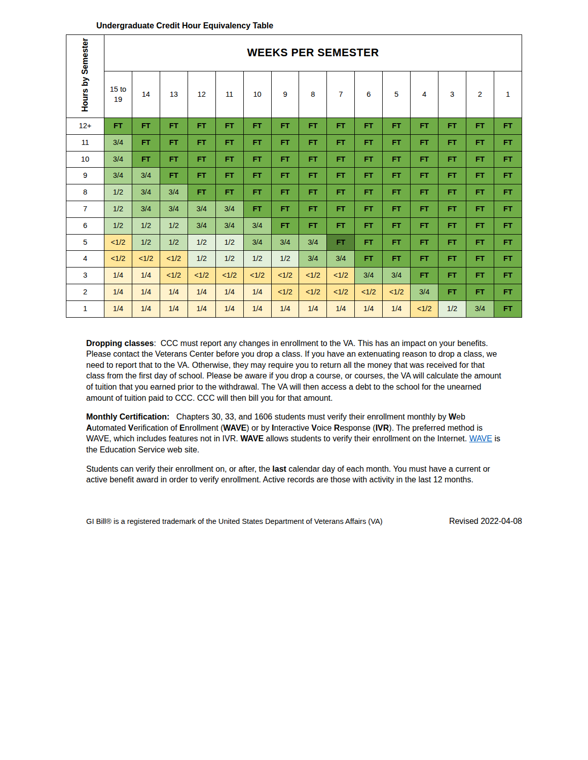Undergraduate Credit Hour Equivalency Table
| Hours by Semester | WEEKS PER SEMESTER |
| --- | --- |
| 15 to 19 | 14 | 13 | 12 | 11 | 10 | 9 | 8 | 7 | 6 | 5 | 4 | 3 | 2 | 1 |
| 12+ | FT | FT | FT | FT | FT | FT | FT | FT | FT | FT | FT | FT | FT | FT | FT |
| 11 | 3/4 | FT | FT | FT | FT | FT | FT | FT | FT | FT | FT | FT | FT | FT | FT |
| 10 | 3/4 | FT | FT | FT | FT | FT | FT | FT | FT | FT | FT | FT | FT | FT | FT |
| 9 | 3/4 | 3/4 | FT | FT | FT | FT | FT | FT | FT | FT | FT | FT | FT | FT | FT |
| 8 | 1/2 | 3/4 | 3/4 | FT | FT | FT | FT | FT | FT | FT | FT | FT | FT | FT | FT |
| 7 | 1/2 | 3/4 | 3/4 | 3/4 | 3/4 | FT | FT | FT | FT | FT | FT | FT | FT | FT | FT |
| 6 | 1/2 | 1/2 | 1/2 | 3/4 | 3/4 | 3/4 | FT | FT | FT | FT | FT | FT | FT | FT | FT |
| 5 | <1/2 | 1/2 | 1/2 | 1/2 | 1/2 | 3/4 | 3/4 | 3/4 | FT | FT | FT | FT | FT | FT | FT |
| 4 | <1/2 | <1/2 | <1/2 | 1/2 | 1/2 | 1/2 | 1/2 | 3/4 | 3/4 | FT | FT | FT | FT | FT | FT |
| 3 | 1/4 | 1/4 | <1/2 | <1/2 | <1/2 | <1/2 | <1/2 | <1/2 | <1/2 | 3/4 | 3/4 | FT | FT | FT | FT |
| 2 | 1/4 | 1/4 | 1/4 | 1/4 | 1/4 | 1/4 | <1/2 | <1/2 | <1/2 | <1/2 | <1/2 | 3/4 | FT | FT | FT |
| 1 | 1/4 | 1/4 | 1/4 | 1/4 | 1/4 | 1/4 | 1/4 | 1/4 | 1/4 | 1/4 | 1/4 | <1/2 | 1/2 | 3/4 | FT |
Dropping classes: CCC must report any changes in enrollment to the VA. This has an impact on your benefits. Please contact the Veterans Center before you drop a class. If you have an extenuating reason to drop a class, we need to report that to the VA. Otherwise, they may require you to return all the money that was received for that class from the first day of school. Please be aware if you drop a course, or courses, the VA will calculate the amount of tuition that you earned prior to the withdrawal. The VA will then access a debt to the school for the unearned amount of tuition paid to CCC. CCC will then bill you for that amount.
Monthly Certification: Chapters 30, 33, and 1606 students must verify their enrollment monthly by Web Automated Verification of Enrollment (WAVE) or by Interactive Voice Response (IVR). The preferred method is WAVE, which includes features not in IVR. WAVE allows students to verify their enrollment on the Internet. WAVE is the Education Service web site.
Students can verify their enrollment on, or after, the last calendar day of each month. You must have a current or active benefit award in order to verify enrollment. Active records are those with activity in the last 12 months.
GI Bill® is a registered trademark of the United States Department of Veterans Affairs (VA)
Revised 2022-04-08